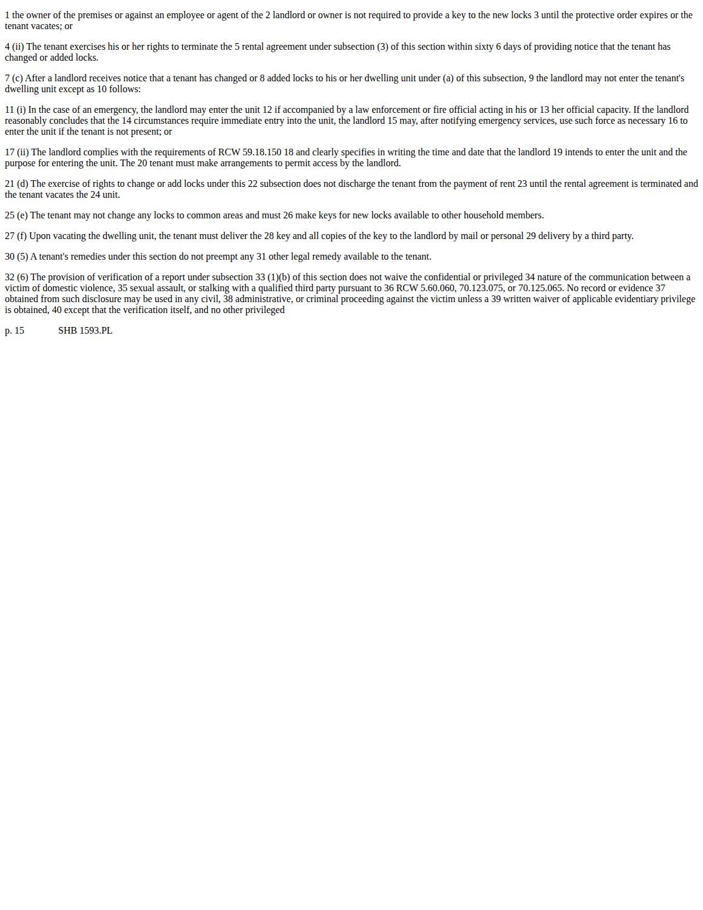1 the owner of the premises or against an employee or agent of the 2 landlord or owner is not required to provide a key to the new locks 3 until the protective order expires or the tenant vacates; or
4 (ii) The tenant exercises his or her rights to terminate the 5 rental agreement under subsection (3) of this section within sixty 6 days of providing notice that the tenant has changed or added locks.
7 (c) After a landlord receives notice that a tenant has changed or 8 added locks to his or her dwelling unit under (a) of this subsection, 9 the landlord may not enter the tenant's dwelling unit except as 10 follows:
11 (i) In the case of an emergency, the landlord may enter the unit 12 if accompanied by a law enforcement or fire official acting in his or 13 her official capacity. If the landlord reasonably concludes that the 14 circumstances require immediate entry into the unit, the landlord 15 may, after notifying emergency services, use such force as necessary 16 to enter the unit if the tenant is not present; or
17 (ii) The landlord complies with the requirements of RCW 59.18.150 18 and clearly specifies in writing the time and date that the landlord 19 intends to enter the unit and the purpose for entering the unit. The 20 tenant must make arrangements to permit access by the landlord.
21 (d) The exercise of rights to change or add locks under this 22 subsection does not discharge the tenant from the payment of rent 23 until the rental agreement is terminated and the tenant vacates the 24 unit.
25 (e) The tenant may not change any locks to common areas and must 26 make keys for new locks available to other household members.
27 (f) Upon vacating the dwelling unit, the tenant must deliver the 28 key and all copies of the key to the landlord by mail or personal 29 delivery by a third party.
30 (5) A tenant's remedies under this section do not preempt any 31 other legal remedy available to the tenant.
32 (6) The provision of verification of a report under subsection 33 (1)(b) of this section does not waive the confidential or privileged 34 nature of the communication between a victim of domestic violence, 35 sexual assault, or stalking with a qualified third party pursuant to 36 RCW 5.60.060, 70.123.075, or 70.125.065. No record or evidence 37 obtained from such disclosure may be used in any civil, 38 administrative, or criminal proceeding against the victim unless a 39 written waiver of applicable evidentiary privilege is obtained, 40 except that the verification itself, and no other privileged
p. 15 SHB 1593.PL